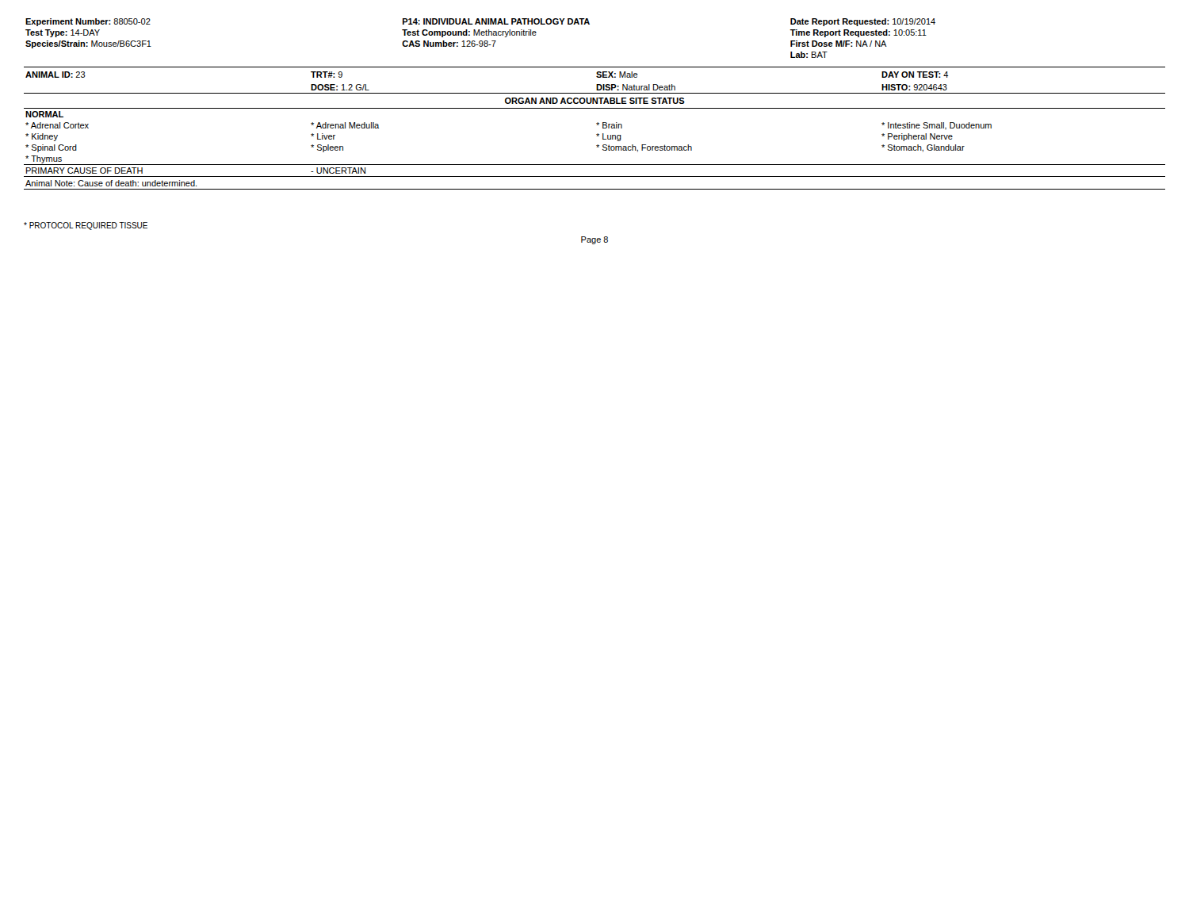| Experiment Number: 88050-02 | P14: INDIVIDUAL ANIMAL PATHOLOGY DATA | Date Report Requested: 10/19/2014 |
| Test Type: 14-DAY | Test Compound: Methacrylonitrile | Time Report Requested: 10:05:11 |
| Species/Strain: Mouse/B6C3F1 | CAS Number: 126-98-7 | First Dose M/F: NA / NA |
| | | Lab: BAT |
| ANIMAL ID: 23 | TRT#: 9 | SEX: Male | DAY ON TEST: 4 |
| | DOSE: 1.2 G/L | DISP: Natural Death | HISTO: 9204643 |
| ORGAN AND ACCOUNTABLE SITE STATUS |
| NORMAL |
| * Adrenal Cortex | * Adrenal Medulla | * Brain | * Intestine Small, Duodenum |
| * Kidney | * Liver | * Lung | * Peripheral Nerve |
| * Spinal Cord | * Spleen | * Stomach, Forestomach | * Stomach, Glandular |
| * Thymus | | | |
| PRIMARY CAUSE OF DEATH | - UNCERTAIN |
| Animal Note: Cause of death: undetermined. |
* PROTOCOL REQUIRED TISSUE
Page 8